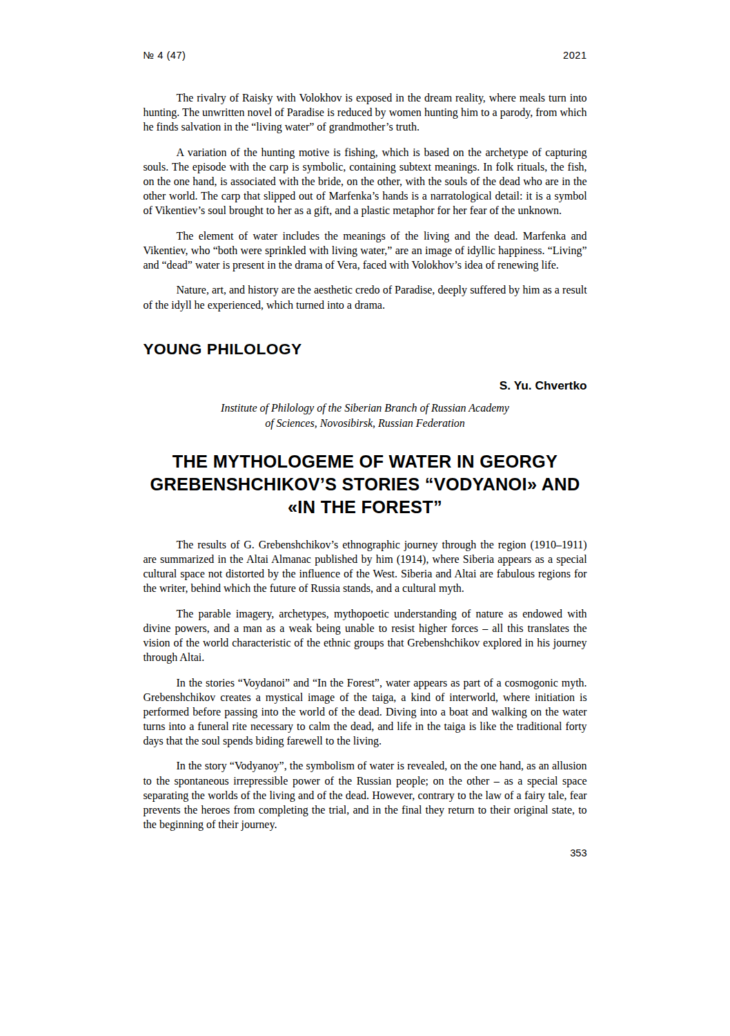№ 4 (47) 2021
The rivalry of Raisky with Volokhov is exposed in the dream reality, where meals turn into hunting. The unwritten novel of Paradise is reduced by women hunting him to a parody, from which he finds salvation in the “living water” of grandmother’s truth.
A variation of the hunting motive is fishing, which is based on the archetype of capturing souls. The episode with the carp is symbolic, containing subtext meanings. In folk rituals, the fish, on the one hand, is associated with the bride, on the other, with the souls of the dead who are in the other world. The carp that slipped out of Marfenka’s hands is a narratological detail: it is a symbol of Vikentiev’s soul brought to her as a gift, and a plastic metaphor for her fear of the unknown.
The element of water includes the meanings of the living and the dead. Marfenka and Vikentiev, who “both were sprinkled with living water,” are an image of idyllic happiness. “Living” and “dead” water is present in the drama of Vera, faced with Volokhov’s idea of renewing life.
Nature, art, and history are the aesthetic credo of Paradise, deeply suffered by him as a result of the idyll he experienced, which turned into a drama.
YOUNG PHILOLOGY
S. Yu. Chvertko
Institute of Philology of the Siberian Branch of Russian Academy
of Sciences, Novosibirsk, Russian Federation
THE MYTHOLOGEME OF WATER IN GEORGY GREBENSHCHIKOV’S STORIES “VODYANOI» AND «IN THE FOREST”
The results of G. Grebenshchikov’s ethnographic journey through the region (1910–1911) are summarized in the Altai Almanac published by him (1914), where Siberia appears as a special cultural space not distorted by the influence of the West. Siberia and Altai are fabulous regions for the writer, behind which the future of Russia stands, and a cultural myth.
The parable imagery, archetypes, mythopoetic understanding of nature as endowed with divine powers, and a man as a weak being unable to resist higher forces – all this translates the vision of the world characteristic of the ethnic groups that Grebenshchikov explored in his journey through Altai.
In the stories “Voydanoi” and “In the Forest”, water appears as part of a cosmogonic myth. Grebenshchikov creates a mystical image of the taiga, a kind of interworld, where initiation is performed before passing into the world of the dead. Diving into a boat and walking on the water turns into a funeral rite necessary to calm the dead, and life in the taiga is like the traditional forty days that the soul spends biding farewell to the living.
In the story “Vodyanoy”, the symbolism of water is revealed, on the one hand, as an allusion to the spontaneous irrepressible power of the Russian people; on the other – as a special space separating the worlds of the living and of the dead. However, contrary to the law of a fairy tale, fear prevents the heroes from completing the trial, and in the final they return to their original state, to the beginning of their journey.
353